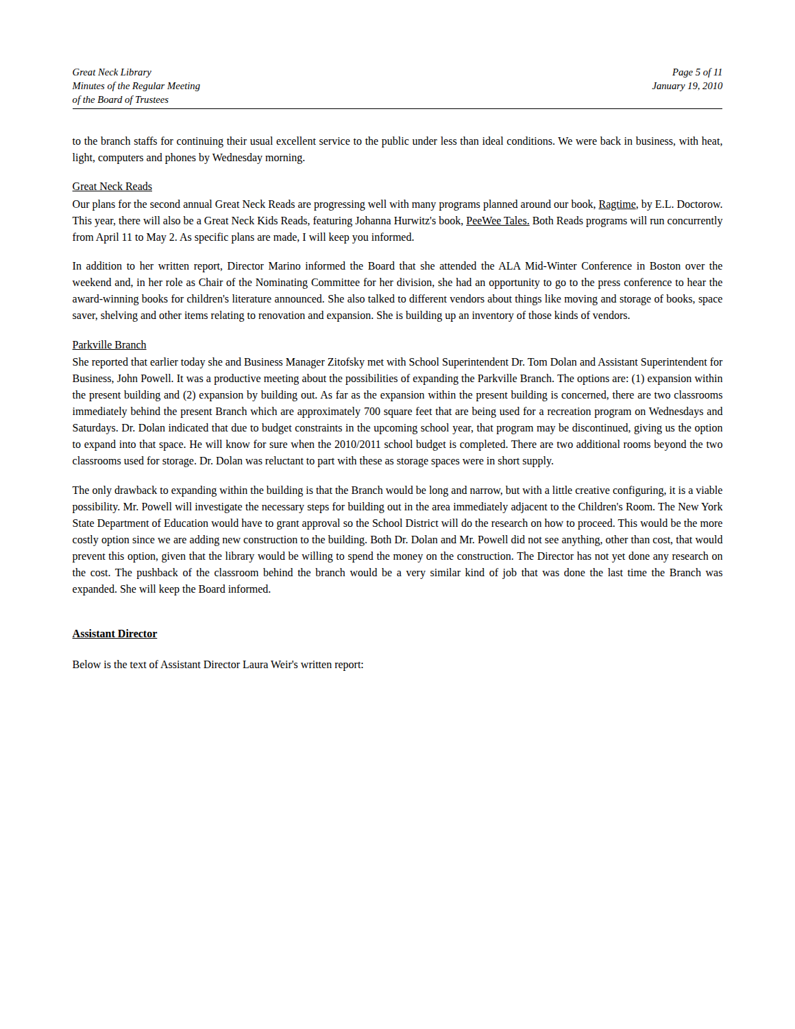Great Neck Library
Minutes of the Regular Meeting
of the Board of Trustees
Page 5 of 11
January 19, 2010
to the branch staffs for continuing their usual excellent service to the public under less than ideal conditions. We were back in business, with heat, light, computers and phones by Wednesday morning.
Great Neck Reads
Our plans for the second annual Great Neck Reads are progressing well with many programs planned around our book, Ragtime, by E.L. Doctorow. This year, there will also be a Great Neck Kids Reads, featuring Johanna Hurwitz's book, PeeWee Tales. Both Reads programs will run concurrently from April 11 to May 2. As specific plans are made, I will keep you informed.
In addition to her written report, Director Marino informed the Board that she attended the ALA Mid-Winter Conference in Boston over the weekend and, in her role as Chair of the Nominating Committee for her division, she had an opportunity to go to the press conference to hear the award-winning books for children's literature announced. She also talked to different vendors about things like moving and storage of books, space saver, shelving and other items relating to renovation and expansion. She is building up an inventory of those kinds of vendors.
Parkville Branch
She reported that earlier today she and Business Manager Zitofsky met with School Superintendent Dr. Tom Dolan and Assistant Superintendent for Business, John Powell. It was a productive meeting about the possibilities of expanding the Parkville Branch. The options are: (1) expansion within the present building and (2) expansion by building out. As far as the expansion within the present building is concerned, there are two classrooms immediately behind the present Branch which are approximately 700 square feet that are being used for a recreation program on Wednesdays and Saturdays. Dr. Dolan indicated that due to budget constraints in the upcoming school year, that program may be discontinued, giving us the option to expand into that space. He will know for sure when the 2010/2011 school budget is completed. There are two additional rooms beyond the two classrooms used for storage. Dr. Dolan was reluctant to part with these as storage spaces were in short supply.
The only drawback to expanding within the building is that the Branch would be long and narrow, but with a little creative configuring, it is a viable possibility. Mr. Powell will investigate the necessary steps for building out in the area immediately adjacent to the Children's Room. The New York State Department of Education would have to grant approval so the School District will do the research on how to proceed. This would be the more costly option since we are adding new construction to the building. Both Dr. Dolan and Mr. Powell did not see anything, other than cost, that would prevent this option, given that the library would be willing to spend the money on the construction. The Director has not yet done any research on the cost. The pushback of the classroom behind the branch would be a very similar kind of job that was done the last time the Branch was expanded. She will keep the Board informed.
Assistant Director
Below is the text of Assistant Director Laura Weir's written report: